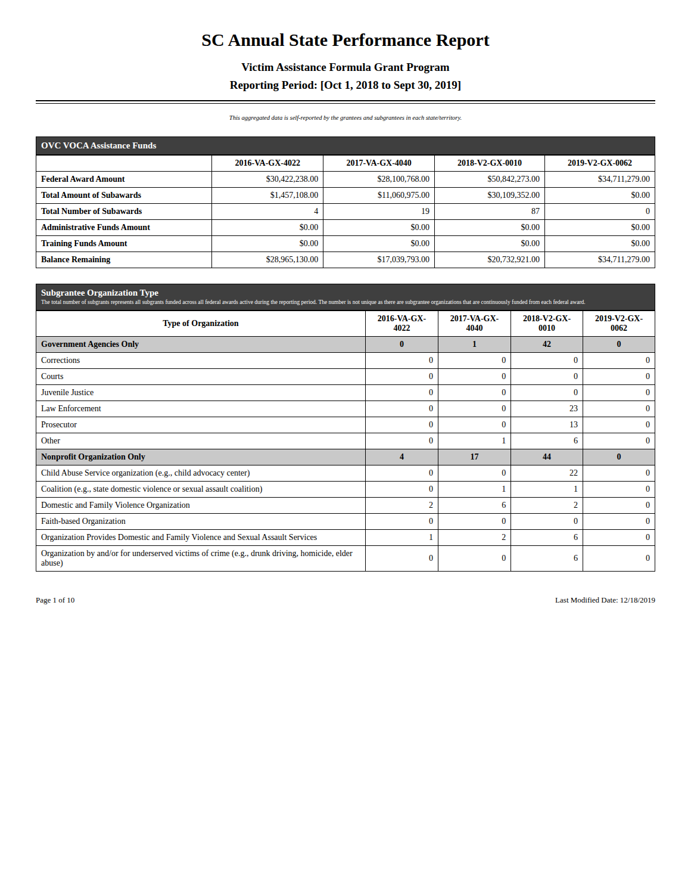SC Annual State Performance Report
Victim Assistance Formula Grant Program
Reporting Period: [Oct 1, 2018 to Sept 30, 2019]
This aggregated data is self-reported by the grantees and subgrantees in each state/territory.
OVC VOCA Assistance Funds
| | 2016-VA-GX-4022 | 2017-VA-GX-4040 | 2018-V2-GX-0010 | 2019-V2-GX-0062 |
| --- | --- | --- | --- | --- |
| Federal Award Amount | $30,422,238.00 | $28,100,768.00 | $50,842,273.00 | $34,711,279.00 |
| Total Amount of Subawards | $1,457,108.00 | $11,060,975.00 | $30,109,352.00 | $0.00 |
| Total Number of Subawards | 4 | 19 | 87 | 0 |
| Administrative Funds Amount | $0.00 | $0.00 | $0.00 | $0.00 |
| Training Funds Amount | $0.00 | $0.00 | $0.00 | $0.00 |
| Balance Remaining | $28,965,130.00 | $17,039,793.00 | $20,732,921.00 | $34,711,279.00 |
Subgrantee Organization Type The total number of subgrants represents all subgrants funded across all federal awards active during the reporting period. The number is not unique as there are subgrantee organizations that are continuously funded from each federal award.
| Type of Organization | 2016-VA-GX-4022 | 2017-VA-GX-4040 | 2018-V2-GX-0010 | 2019-V2-GX-0062 |
| --- | --- | --- | --- | --- |
| Government Agencies Only | 0 | 1 | 42 | 0 |
| Corrections | 0 | 0 | 0 | 0 |
| Courts | 0 | 0 | 0 | 0 |
| Juvenile Justice | 0 | 0 | 0 | 0 |
| Law Enforcement | 0 | 0 | 23 | 0 |
| Prosecutor | 0 | 0 | 13 | 0 |
| Other | 0 | 1 | 6 | 0 |
| Nonprofit Organization Only | 4 | 17 | 44 | 0 |
| Child Abuse Service organization (e.g., child advocacy center) | 0 | 0 | 22 | 0 |
| Coalition (e.g., state domestic violence or sexual assault coalition) | 0 | 1 | 1 | 0 |
| Domestic and Family Violence Organization | 2 | 6 | 2 | 0 |
| Faith-based Organization | 0 | 0 | 0 | 0 |
| Organization Provides Domestic and Family Violence and Sexual Assault Services | 1 | 2 | 6 | 0 |
| Organization by and/or for underserved victims of crime (e.g., drunk driving, homicide, elder abuse) | 0 | 0 | 6 | 0 |
Page 1 of 10 Last Modified Date: 12/18/2019